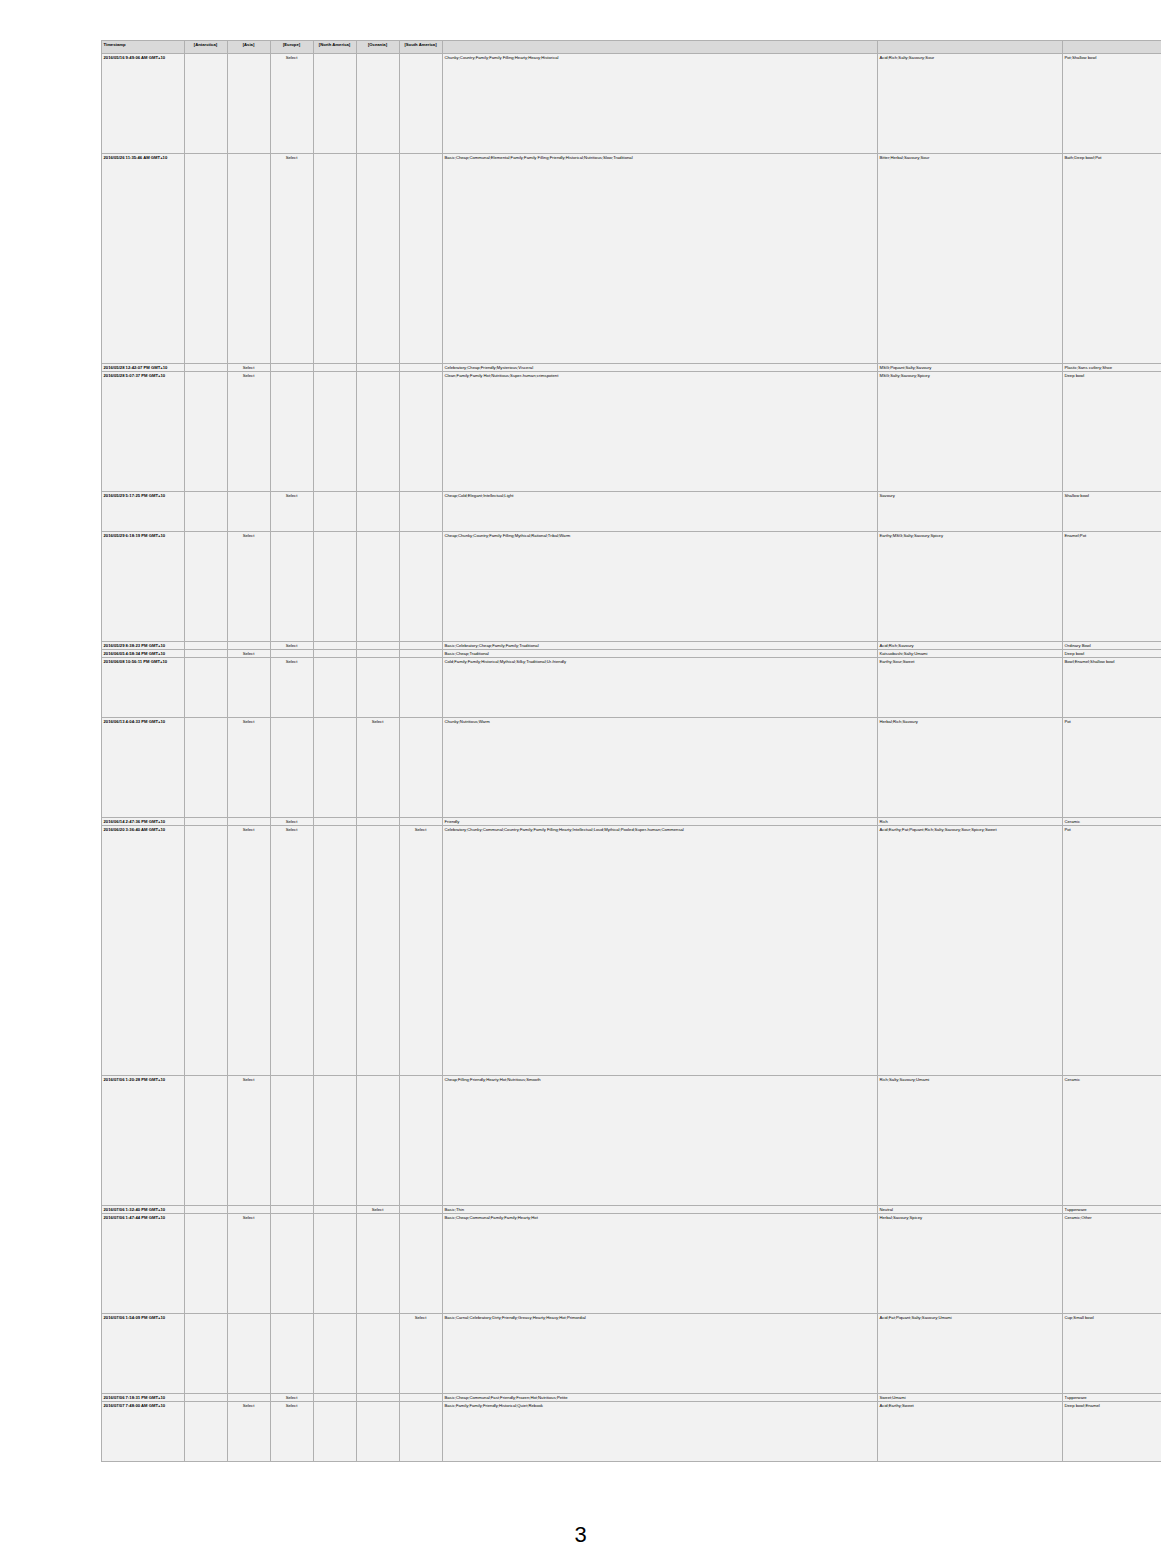| Timestamp | [Antarctica] | [Asia] | [Europe] | [North America] | [Oceania] | [South America] | | | |
| --- | --- | --- | --- | --- | --- | --- | --- | --- | --- |
| 2016/05/16 9:49:06 AM GMT+10 | | | Select | | | | Chunky;Country;Family;Family Filling;Hearty;Heavy;Historical | Acid;Rich;Salty;Savoury;Sour | Pot;Shallow bowl |
| 2016/05/26 11:35:46 AM GMT+10 | | | Select | | | | Basic;Cheap;Communal;Elemental;Family;Family Filling;Friendly;Historical;Nutritious;Slow;Traditional | Bitter;Herbal;Savoury;Sour | Bath;Deep bowl;Pot |
| 2016/05/28 12:42:07 PM GMT+10 | | Select | | | | | Celebratory;Cheap;Friendly;Mysterious;Visceral | MSG;Piquant;Salty;Savoury | Plastic;Sans cutlery;Shoe |
| 2016/05/28 5:07:37 PM GMT+10 | | Select | | | | | Clean;Family;Family Hot;Nutritious;Super-human;crimspotent | MSG;Salty;Savoury;Spicey | Deep bowl |
| 2016/05/29 5:17:25 PM GMT+10 | | | Select | | | | Cheap;Cold;Elegant;Intellectual;Light | Savoury | Shallow bowl |
| 2016/05/29 6:18:19 PM GMT+10 | | Select | | | | | Cheap;Chunky;Country;Family Filling;Mythical;Rational;Tribal;Warm | Earthy;MSG;Salty;Savoury;Spicey | Enamel;Pot |
| 2016/05/29 8:38:23 PM GMT+10 | | | Select | | | | Basic;Celebratory;Cheap;Family;Family;Traditional | Acid;Rich;Savoury | Ordinary Bowl |
| 2016/06/05 4:58:34 PM GMT+10 | | Select | | | | | Basic;Cheap;Traditional | Katsuobushi;Salty;Umami | Deep bowl |
| 2016/06/08 10:56:11 PM GMT+10 | | | Select | | | | Cold;Family;Family;Historical;Mythical;Silky;Traditional;Ur-friendly | Earthy;Sour;Sweet | Bowl;Enamel;Shallow bowl |
| 2016/06/13 4:04:33 PM GMT+10 | | Select | | | Select | | Chunky;Nutritious;Warm | Herbal;Rich;Savoury | Pot |
| 2016/06/14 2:47:36 PM GMT+10 | | | Select | | | | Friendly | Rich | Ceramic |
| 2016/06/20 3:36:40 AM GMT+10 | | Select | Select | | | Select | Celebratory;Chunky;Communal;Country;Family;Family Filling;Hearty;Intellectual;Loud;Mythical;Pooled;Super-human;Commensal | Acid;Earthy;Fat;Piquant;Rich;Salty;Savoury;Sour;Spicey;Sweet | Pot |
| 2016/07/06 1:20:28 PM GMT+10 | | Select | | | | | Cheap;Filling;Friendly;Hearty;Hot;Nutritious;Smooth | Rich;Salty;Savoury;Umami | Ceramic |
| 2016/07/06 1:32:40 PM GMT+10 | | | | | Select | | Basic;Thin | Neutral | Tupperware |
| 2016/07/06 1:47:44 PM GMT+10 | | Select | | | | | Basic;Cheap;Communal;Family;Family;Hearty;Hot | Herbal;Savoury;Spicey | Ceramic;Other |
| 2016/07/06 1:54:09 PM GMT+10 | | | | | | Select | Basic;Carnal;Celebratory;Dirty;Friendly;Greasy;Hearty;Heavy;Hot;Primordial | Acid;Fat;Piquant;Salty;Savoury;Umami | Cup;Small bowl |
| 2016/07/06 7:18:31 PM GMT+10 | | | Select | | | | Basic;Cheap;Communal;Fast;Friendly;Frozen;Hot;Nutritious;Petite | Sweet;Umami | Tupperware |
| 2016/07/07 7:48:00 AM GMT+10 | | Select | Select | | | | Basic;Family;Family;Friendly;Historical;Quiet;Rebook | Acid;Earthy;Sweet | Deep bowl;Enamel |
3